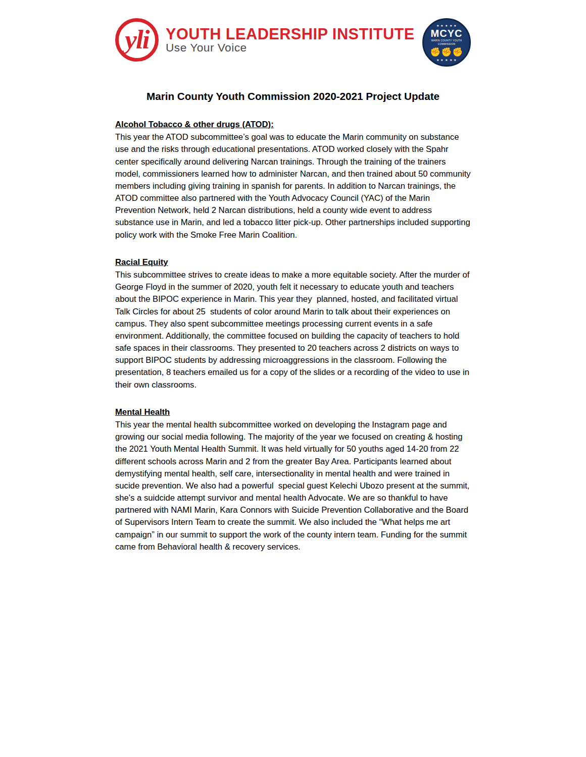yli
YOUTH LEADERSHIP INSTITUTE
Use Your Voice
★ ★ ★ ★ ★
MCYC
Marin County Youth Commission
✊✊✊
★ ★ ★ ★ ★
Marin County Youth Commission 2020-2021 Project Update
Alcohol Tobacco & other drugs (ATOD):
This year the ATOD subcommittee’s goal was to educate the Marin community on substance use and the risks through educational presentations. ATOD worked closely with the Spahr center specifically around delivering Narcan trainings. Through the training of the trainers model, commissioners learned how to administer Narcan, and then trained about 50 community members including giving training in spanish for parents. In addition to Narcan trainings, the ATOD committee also partnered with the Youth Advocacy Council (YAC) of the Marin Prevention Network, held 2 Narcan distributions, held a county wide event to address substance use in Marin, and led a tobacco litter pick-up. Other partnerships included supporting policy work with the Smoke Free Marin Coalition.
Racial Equity
This subcommittee strives to create ideas to make a more equitable society. After the murder of George Floyd in the summer of 2020, youth felt it necessary to educate youth and teachers about the BIPOC experience in Marin. This year they planned, hosted, and facilitated virtual Talk Circles for about 25 students of color around Marin to talk about their experiences on campus. They also spent subcommittee meetings processing current events in a safe environment. Additionally, the committee focused on building the capacity of teachers to hold safe spaces in their classrooms. They presented to 20 teachers across 2 districts on ways to support BIPOC students by addressing microaggressions in the classroom. Following the presentation, 8 teachers emailed us for a copy of the slides or a recording of the video to use in their own classrooms.
Mental Health
This year the mental health subcommittee worked on developing the Instagram page and growing our social media following. The majority of the year we focused on creating & hosting the 2021 Youth Mental Health Summit. It was held virtually for 50 youths aged 14-20 from 22 different schools across Marin and 2 from the greater Bay Area. Participants learned about demystifying mental health, self care, intersectionality in mental health and were trained in sucide prevention. We also had a powerful special guest Kelechi Ubozo present at the summit, she's a suidcide attempt survivor and mental health Advocate. We are so thankful to have partnered with NAMI Marin, Kara Connors with Suicide Prevention Collaborative and the Board of Supervisors Intern Team to create the summit. We also included the “What helps me art campaign” in our summit to support the work of the county intern team. Funding for the summit came from Behavioral health & recovery services.